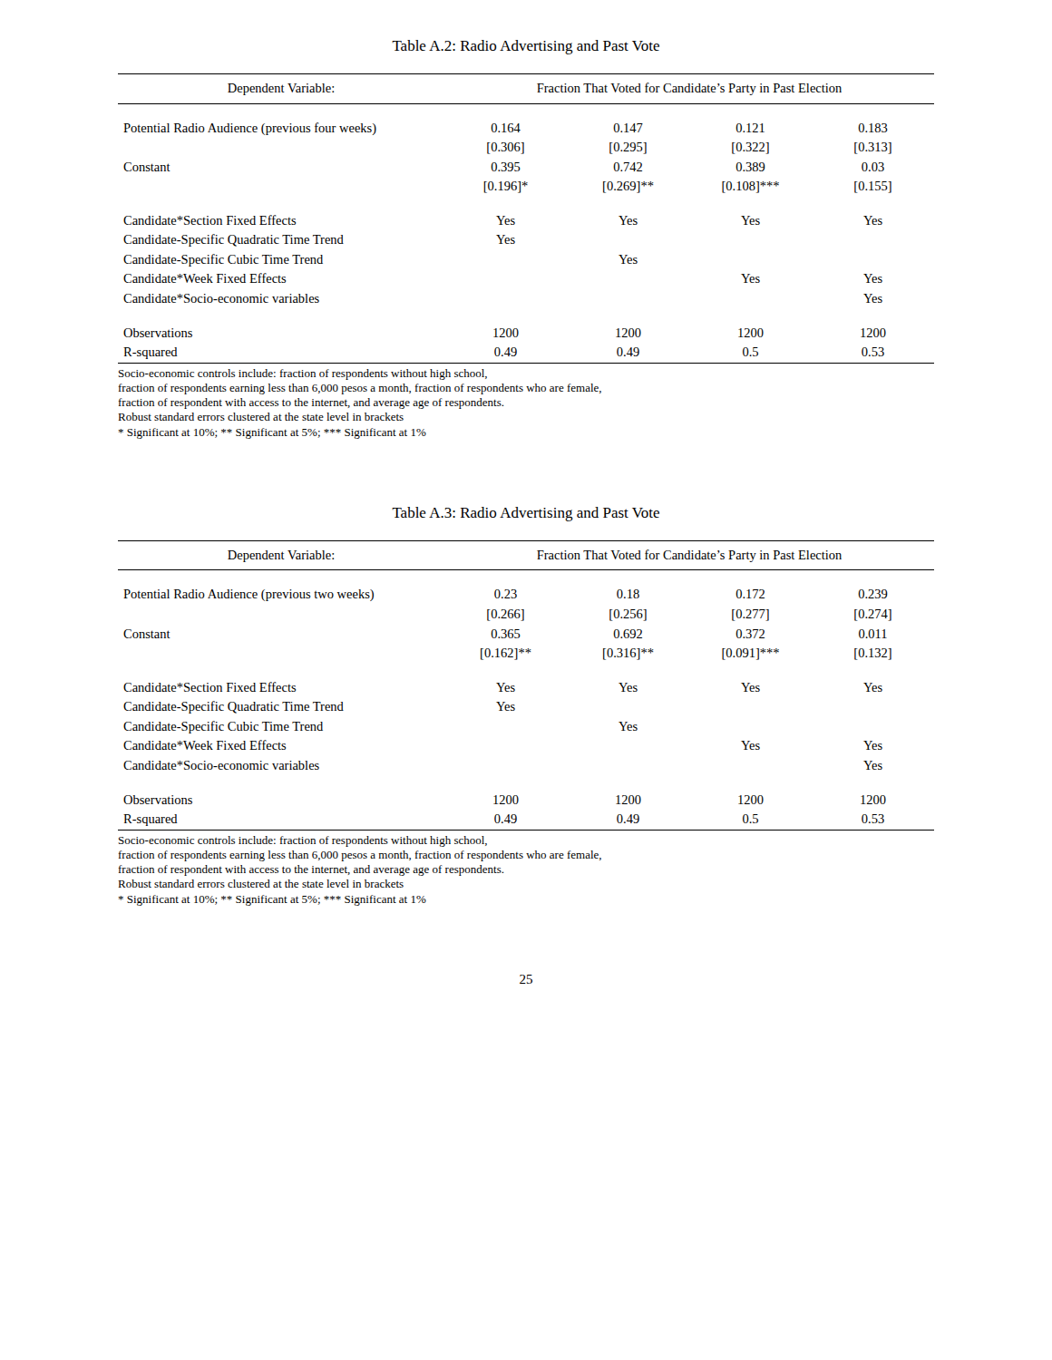Table A.2: Radio Advertising and Past Vote
| Dependent Variable: | Fraction That Voted for Candidate’s Party in Past Election |
| Potential Radio Audience (previous four weeks) | 0.164 | 0.147 | 0.121 | 0.183 |
| | [0.306] | [0.295] | [0.322] | [0.313] |
| Constant | 0.395 | 0.742 | 0.389 | 0.03 |
| | [0.196]* | [0.269]** | [0.108]*** | [0.155] |
| Candidate*Section Fixed Effects | Yes | Yes | Yes | Yes |
| Candidate-Specific Quadratic Time Trend | Yes | | | |
| Candidate-Specific Cubic Time Trend | | Yes | | |
| Candidate*Week Fixed Effects | | | Yes | Yes |
| Candidate*Socio-economic variables | | | | Yes |
| Observations | 1200 | 1200 | 1200 | 1200 |
| R-squared | 0.49 | 0.49 | 0.5 | 0.53 |
Socio-economic controls include: fraction of respondents without high school,
fraction of respondents earning less than 6,000 pesos a month, fraction of respondents who are female,
fraction of respondent with access to the internet, and average age of respondents.
Robust standard errors clustered at the state level in brackets
* Significant at 10%; ** Significant at 5%; *** Significant at 1%
Table A.3: Radio Advertising and Past Vote
| Dependent Variable: | Fraction That Voted for Candidate’s Party in Past Election |
| Potential Radio Audience (previous two weeks) | 0.23 | 0.18 | 0.172 | 0.239 |
| | [0.266] | [0.256] | [0.277] | [0.274] |
| Constant | 0.365 | 0.692 | 0.372 | 0.011 |
| | [0.162]** | [0.316]** | [0.091]*** | [0.132] |
| Candidate*Section Fixed Effects | Yes | Yes | Yes | Yes |
| Candidate-Specific Quadratic Time Trend | Yes | | | |
| Candidate-Specific Cubic Time Trend | | Yes | | |
| Candidate*Week Fixed Effects | | | Yes | Yes |
| Candidate*Socio-economic variables | | | | Yes |
| Observations | 1200 | 1200 | 1200 | 1200 |
| R-squared | 0.49 | 0.49 | 0.5 | 0.53 |
Socio-economic controls include: fraction of respondents without high school,
fraction of respondents earning less than 6,000 pesos a month, fraction of respondents who are female,
fraction of respondent with access to the internet, and average age of respondents.
Robust standard errors clustered at the state level in brackets
* Significant at 10%; ** Significant at 5%; *** Significant at 1%
25